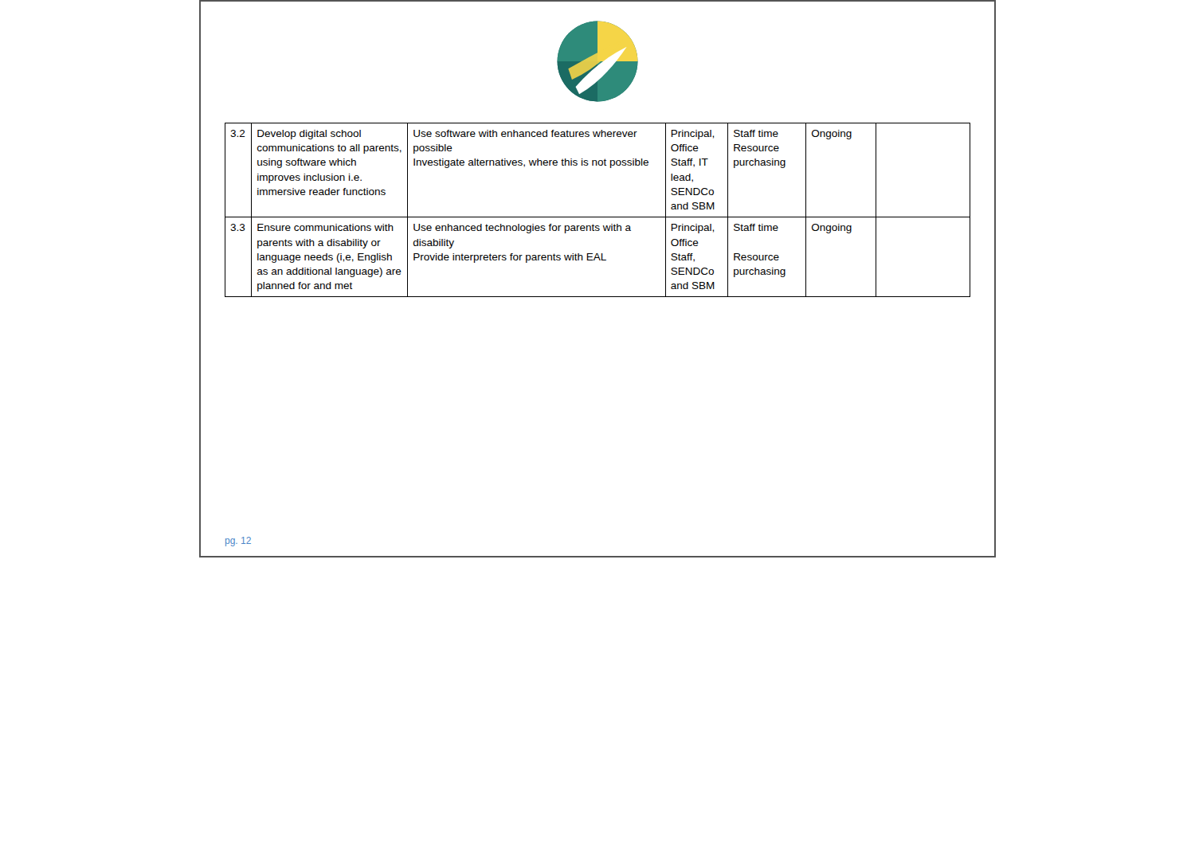| 3.2 | Develop digital school communications to all parents, using software which improves inclusion i.e. immersive reader functions | Use software with enhanced features wherever possible Investigate alternatives, where this is not possible | Principal, Office Staff, IT lead, SENDCo and SBM | Staff time Resource purchasing | Ongoing | |
| 3.3 | Ensure communications with parents with a disability or language needs (i,e, English as an additional language) are planned for and met | Use enhanced technologies for parents with a disability Provide interpreters for parents with EAL | Principal, Office Staff, SENDCo and SBM | Staff time Resource purchasing | Ongoing | |
pg. 12